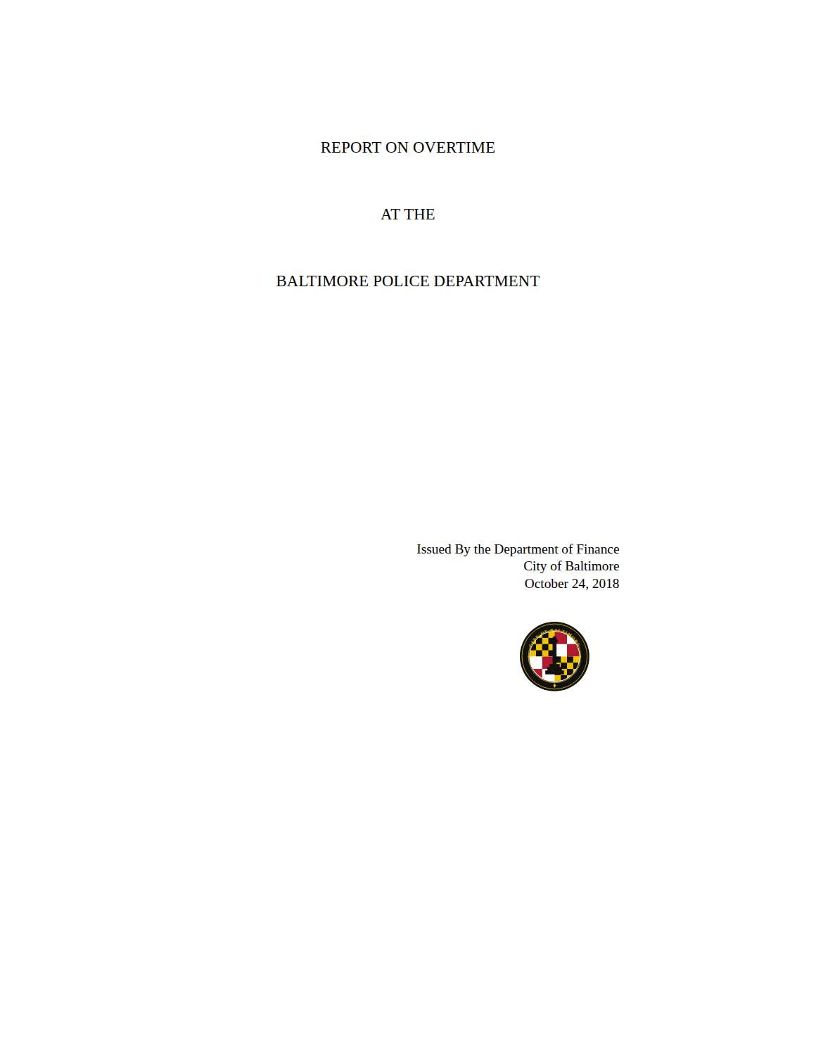REPORT ON OVERTIME
AT THE
BALTIMORE POLICE DEPARTMENT
Issued By the Department of Finance
City of Baltimore
October 24, 2018
CITY OF BALTIMORE MARYLAND